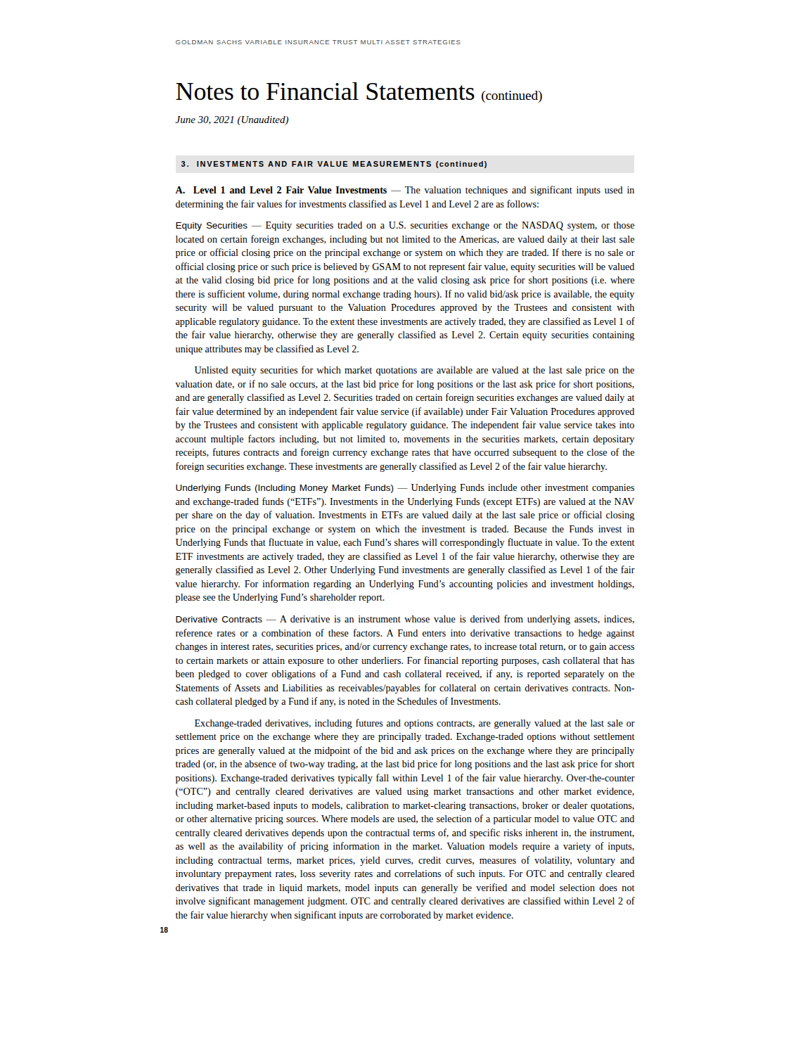Goldman Sachs Variable Insurance Trust Multi Asset Strategies
Notes to Financial Statements (continued)
June 30, 2021 (Unaudited)
3. INVESTMENTS AND FAIR VALUE MEASUREMENTS (continued)
A. Level 1 and Level 2 Fair Value Investments — The valuation techniques and significant inputs used in determining the fair values for investments classified as Level 1 and Level 2 are as follows:
Equity Securities — Equity securities traded on a U.S. securities exchange or the NASDAQ system, or those located on certain foreign exchanges, including but not limited to the Americas, are valued daily at their last sale price or official closing price on the principal exchange or system on which they are traded. If there is no sale or official closing price or such price is believed by GSAM to not represent fair value, equity securities will be valued at the valid closing bid price for long positions and at the valid closing ask price for short positions (i.e. where there is sufficient volume, during normal exchange trading hours). If no valid bid/ask price is available, the equity security will be valued pursuant to the Valuation Procedures approved by the Trustees and consistent with applicable regulatory guidance. To the extent these investments are actively traded, they are classified as Level 1 of the fair value hierarchy, otherwise they are generally classified as Level 2. Certain equity securities containing unique attributes may be classified as Level 2.
Unlisted equity securities for which market quotations are available are valued at the last sale price on the valuation date, or if no sale occurs, at the last bid price for long positions or the last ask price for short positions, and are generally classified as Level 2. Securities traded on certain foreign securities exchanges are valued daily at fair value determined by an independent fair value service (if available) under Fair Valuation Procedures approved by the Trustees and consistent with applicable regulatory guidance. The independent fair value service takes into account multiple factors including, but not limited to, movements in the securities markets, certain depositary receipts, futures contracts and foreign currency exchange rates that have occurred subsequent to the close of the foreign securities exchange. These investments are generally classified as Level 2 of the fair value hierarchy.
Underlying Funds (Including Money Market Funds) — Underlying Funds include other investment companies and exchange-traded funds (“ETFs”). Investments in the Underlying Funds (except ETFs) are valued at the NAV per share on the day of valuation. Investments in ETFs are valued daily at the last sale price or official closing price on the principal exchange or system on which the investment is traded. Because the Funds invest in Underlying Funds that fluctuate in value, each Fund’s shares will correspondingly fluctuate in value. To the extent ETF investments are actively traded, they are classified as Level 1 of the fair value hierarchy, otherwise they are generally classified as Level 2. Other Underlying Fund investments are generally classified as Level 1 of the fair value hierarchy. For information regarding an Underlying Fund’s accounting policies and investment holdings, please see the Underlying Fund’s shareholder report.
Derivative Contracts — A derivative is an instrument whose value is derived from underlying assets, indices, reference rates or a combination of these factors. A Fund enters into derivative transactions to hedge against changes in interest rates, securities prices, and/or currency exchange rates, to increase total return, or to gain access to certain markets or attain exposure to other underliers. For financial reporting purposes, cash collateral that has been pledged to cover obligations of a Fund and cash collateral received, if any, is reported separately on the Statements of Assets and Liabilities as receivables/payables for collateral on certain derivatives contracts. Non-cash collateral pledged by a Fund if any, is noted in the Schedules of Investments.
Exchange-traded derivatives, including futures and options contracts, are generally valued at the last sale or settlement price on the exchange where they are principally traded. Exchange-traded options without settlement prices are generally valued at the midpoint of the bid and ask prices on the exchange where they are principally traded (or, in the absence of two-way trading, at the last bid price for long positions and the last ask price for short positions). Exchange-traded derivatives typically fall within Level 1 of the fair value hierarchy. Over-the-counter (“OTC”) and centrally cleared derivatives are valued using market transactions and other market evidence, including market-based inputs to models, calibration to market-clearing transactions, broker or dealer quotations, or other alternative pricing sources. Where models are used, the selection of a particular model to value OTC and centrally cleared derivatives depends upon the contractual terms of, and specific risks inherent in, the instrument, as well as the availability of pricing information in the market. Valuation models require a variety of inputs, including contractual terms, market prices, yield curves, credit curves, measures of volatility, voluntary and involuntary prepayment rates, loss severity rates and correlations of such inputs. For OTC and centrally cleared derivatives that trade in liquid markets, model inputs can generally be verified and model selection does not involve significant management judgment. OTC and centrally cleared derivatives are classified within Level 2 of the fair value hierarchy when significant inputs are corroborated by market evidence.
18